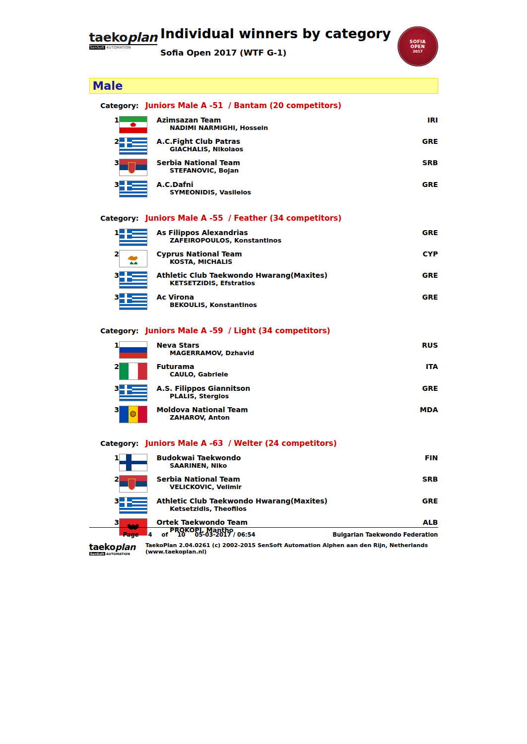taekoplan
SenSoft AUTOMATION
Individual winners by category
Sofia Open 2017 (WTF G-1)
SOFIA OPEN 2017
Male
Category:
Juniors Male A -51 / Bantam (20 competitors)
| 1 | | Azimsazan Team NADIMI NARMIGHI, Hossein | IRI |
| 2 | | A.C.Fight Club Patras GIACHALIS, Nikolaos | GRE |
| 3 | | Serbia National Team STEFANOVIC, Bojan | SRB |
| 3 | | A.C.Dafni SYMEONIDIS, Vasileios | GRE |
Category:
Juniors Male A -55 / Feather (34 competitors)
| 1 | | As Filippos Alexandrias ZAFEIROPOULOS, Konstantinos | GRE |
| 2 | | Cyprus National Team KOSTA, MICHALIS | CYP |
| 3 | | Athletic Club Taekwondo Hwarang(Maxites) KETSETZIDIS, Efstratios | GRE |
| 3 | | Ac Virona BEKOULIS, Konstantinos | GRE |
Category:
Juniors Male A -59 / Light (34 competitors)
| 1 | | Neva Stars MAGERRAMOV, Dzhavid | RUS |
| 2 | | Futurama CAULO, Gabriele | ITA |
| 3 | | A.S. Filippos Giannitson PLALIS, Stergios | GRE |
| 3 | | Moldova National Team ZAHAROV, Anton | MDA |
Category:
Juniors Male A -63 / Welter (24 competitors)
| 1 | | Budokwai Taekwondo SAARINEN, Niko | FIN |
| 2 | | Serbia National Team VELICKOVIC, Velimir | SRB |
| 3 | | Athletic Club Taekwondo Hwarang(Maxites) Ketsetzidis, Theofilos | GRE |
| 3 | | Ortek Taekwondo Team PROKOPI, Mantho | ALB |
Page 4 of 10 05-03-2017 / 06:54
Bulgarian Taekwondo Federation
taekoplan
SenSoft AUTOMATION
TaekoPlan 2.04.0261 (c) 2002-2015 SenSoft Automation Alphen aan den Rijn, Netherlands (www.taekoplan.nl)